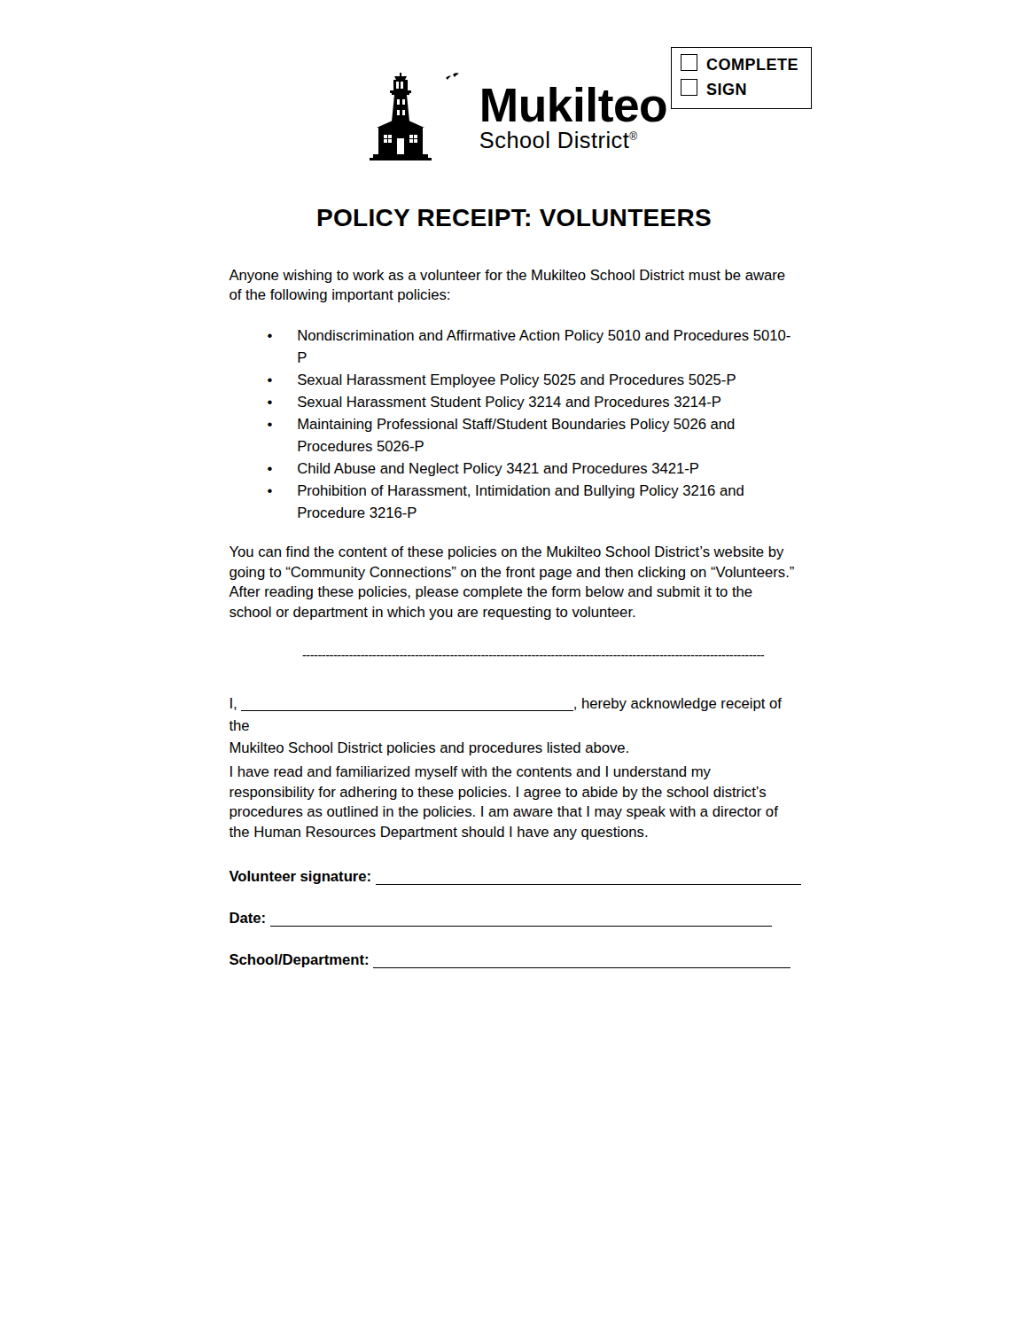COMPLETE
SIGN
Mukilteo
School District®
POLICY RECEIPT: VOLUNTEERS
Anyone wishing to work as a volunteer for the Mukilteo School District must be aware of the following important policies:
Nondiscrimination and Affirmative Action Policy 5010 and Procedures 5010-P
Sexual Harassment Employee Policy 5025 and Procedures 5025-P
Sexual Harassment Student Policy 3214 and Procedures 3214-P
Maintaining Professional Staff/Student Boundaries Policy 5026 and Procedures 5026-P
Child Abuse and Neglect Policy 3421 and Procedures 3421-P
Prohibition of Harassment, Intimidation and Bullying Policy 3216 and Procedure 3216-P
You can find the content of these policies on the Mukilteo School District’s website by going to “Community Connections” on the front page and then clicking on “Volunteers.” After reading these policies, please complete the form below and submit it to the school or department in which you are requesting to volunteer.
-----------------------------------------------------------------------------------------------------------------------
I, , hereby acknowledge receipt of the
Mukilteo School District policies and procedures listed above.
I have read and familiarized myself with the contents and I understand my responsibility for adhering to these policies. I agree to abide by the school district’s procedures as outlined in the policies. I am aware that I may speak with a director of the Human Resources Department should I have any questions.
Volunteer signature:
Date:
School/Department: